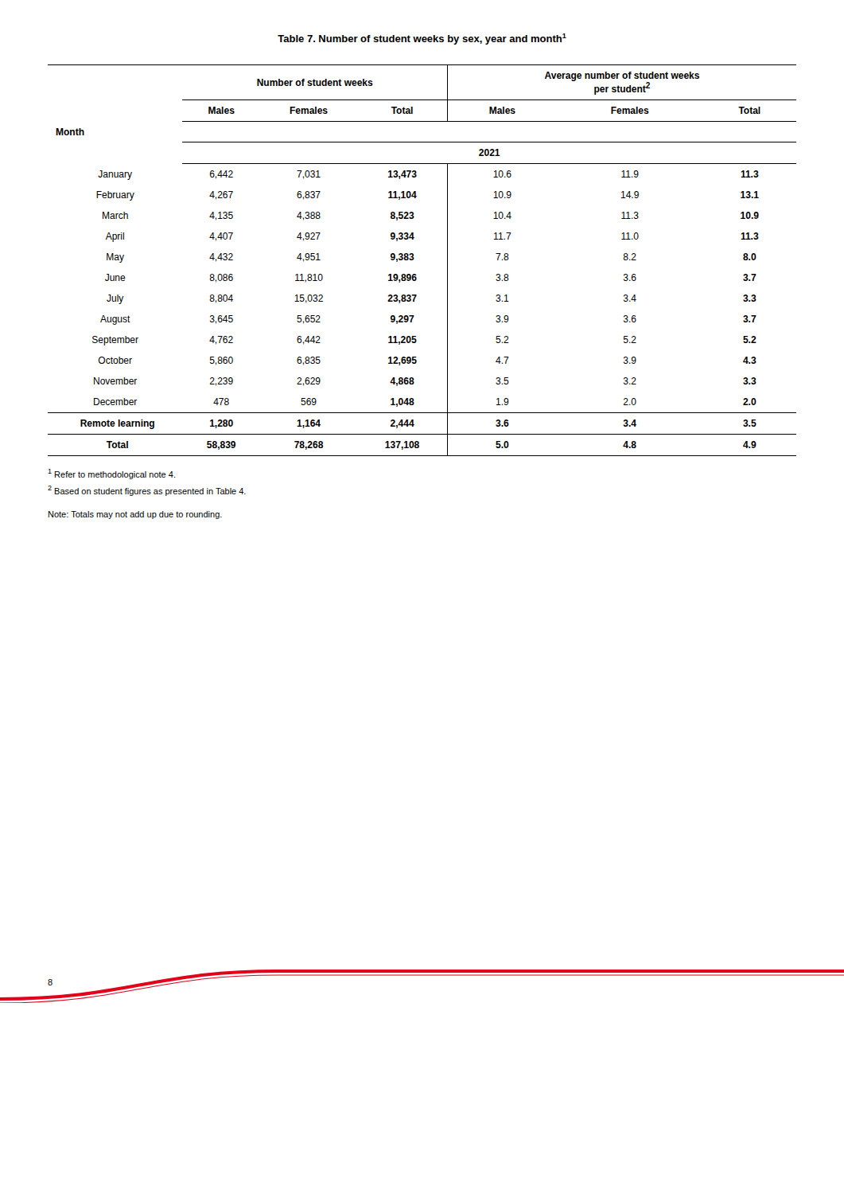Table 7. Number of student weeks by sex, year and month1
| | Number of student weeks | Average number of student weeks per student 2 |
| --- | --- | --- |
| Males | Females | Total | Males | Females | Total |
| Month | |
| | 2021 |
| January | 6,442 | 7,031 | 13,473 | 10.6 | 11.9 | 11.3 |
| February | 4,267 | 6,837 | 11,104 | 10.9 | 14.9 | 13.1 |
| March | 4,135 | 4,388 | 8,523 | 10.4 | 11.3 | 10.9 |
| April | 4,407 | 4,927 | 9,334 | 11.7 | 11.0 | 11.3 |
| May | 4,432 | 4,951 | 9,383 | 7.8 | 8.2 | 8.0 |
| June | 8,086 | 11,810 | 19,896 | 3.8 | 3.6 | 3.7 |
| July | 8,804 | 15,032 | 23,837 | 3.1 | 3.4 | 3.3 |
| August | 3,645 | 5,652 | 9,297 | 3.9 | 3.6 | 3.7 |
| September | 4,762 | 6,442 | 11,205 | 5.2 | 5.2 | 5.2 |
| October | 5,860 | 6,835 | 12,695 | 4.7 | 3.9 | 4.3 |
| November | 2,239 | 2,629 | 4,868 | 3.5 | 3.2 | 3.3 |
| December | 478 | 569 | 1,048 | 1.9 | 2.0 | 2.0 |
| Remote learning | 1,280 | 1,164 | 2,444 | 3.6 | 3.4 | 3.5 |
| Total | 58,839 | 78,268 | 137,108 | 5.0 | 4.8 | 4.9 |
1 Refer to methodological note 4.
2 Based on student figures as presented in Table 4.
Note: Totals may not add up due to rounding.
8